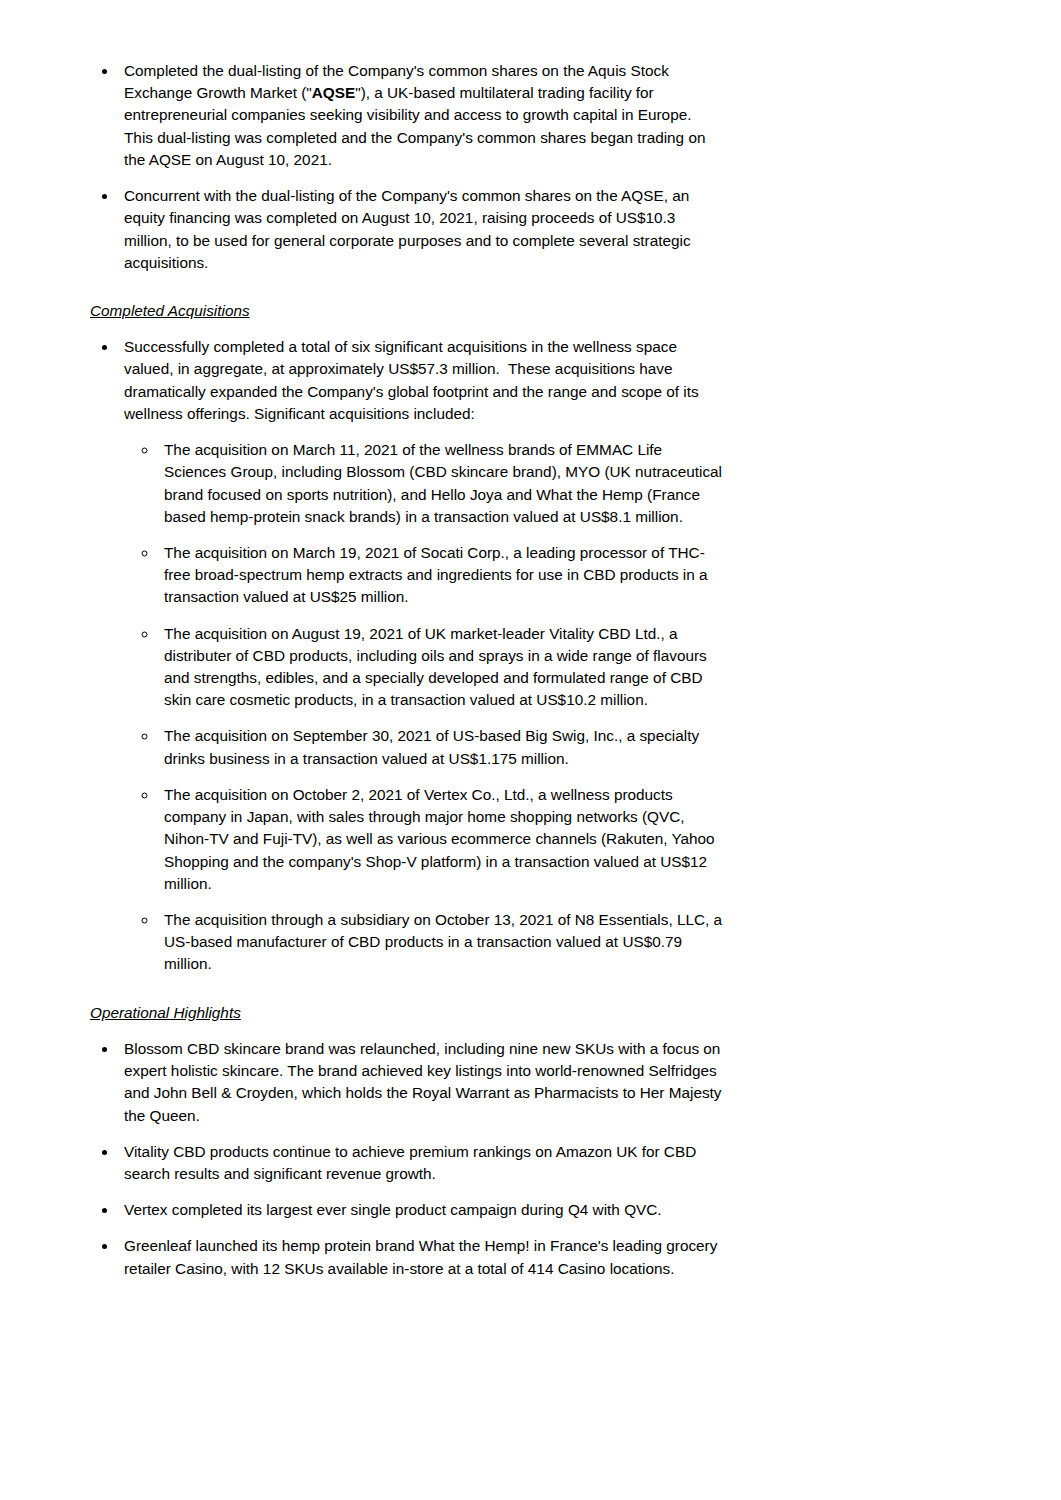Completed the dual-listing of the Company's common shares on the Aquis Stock Exchange Growth Market ("AQSE"), a UK-based multilateral trading facility for entrepreneurial companies seeking visibility and access to growth capital in Europe. This dual-listing was completed and the Company's common shares began trading on the AQSE on August 10, 2021.
Concurrent with the dual-listing of the Company's common shares on the AQSE, an equity financing was completed on August 10, 2021, raising proceeds of US$10.3 million, to be used for general corporate purposes and to complete several strategic acquisitions.
Completed Acquisitions
Successfully completed a total of six significant acquisitions in the wellness space valued, in aggregate, at approximately US$57.3 million. These acquisitions have dramatically expanded the Company's global footprint and the range and scope of its wellness offerings. Significant acquisitions included:
The acquisition on March 11, 2021 of the wellness brands of EMMAC Life Sciences Group, including Blossom (CBD skincare brand), MYO (UK nutraceutical brand focused on sports nutrition), and Hello Joya and What the Hemp (France based hemp-protein snack brands) in a transaction valued at US$8.1 million.
The acquisition on March 19, 2021 of Socati Corp., a leading processor of THC-free broad-spectrum hemp extracts and ingredients for use in CBD products in a transaction valued at US$25 million.
The acquisition on August 19, 2021 of UK market-leader Vitality CBD Ltd., a distributer of CBD products, including oils and sprays in a wide range of flavours and strengths, edibles, and a specially developed and formulated range of CBD skin care cosmetic products, in a transaction valued at US$10.2 million.
The acquisition on September 30, 2021 of US-based Big Swig, Inc., a specialty drinks business in a transaction valued at US$1.175 million.
The acquisition on October 2, 2021 of Vertex Co., Ltd., a wellness products company in Japan, with sales through major home shopping networks (QVC, Nihon-TV and Fuji-TV), as well as various ecommerce channels (Rakuten, Yahoo Shopping and the company's Shop-V platform) in a transaction valued at US$12 million.
The acquisition through a subsidiary on October 13, 2021 of N8 Essentials, LLC, a US-based manufacturer of CBD products in a transaction valued at US$0.79 million.
Operational Highlights
Blossom CBD skincare brand was relaunched, including nine new SKUs with a focus on expert holistic skincare. The brand achieved key listings into world-renowned Selfridges and John Bell & Croyden, which holds the Royal Warrant as Pharmacists to Her Majesty the Queen.
Vitality CBD products continue to achieve premium rankings on Amazon UK for CBD search results and significant revenue growth.
Vertex completed its largest ever single product campaign during Q4 with QVC.
Greenleaf launched its hemp protein brand What the Hemp! in France's leading grocery retailer Casino, with 12 SKUs available in-store at a total of 414 Casino locations.